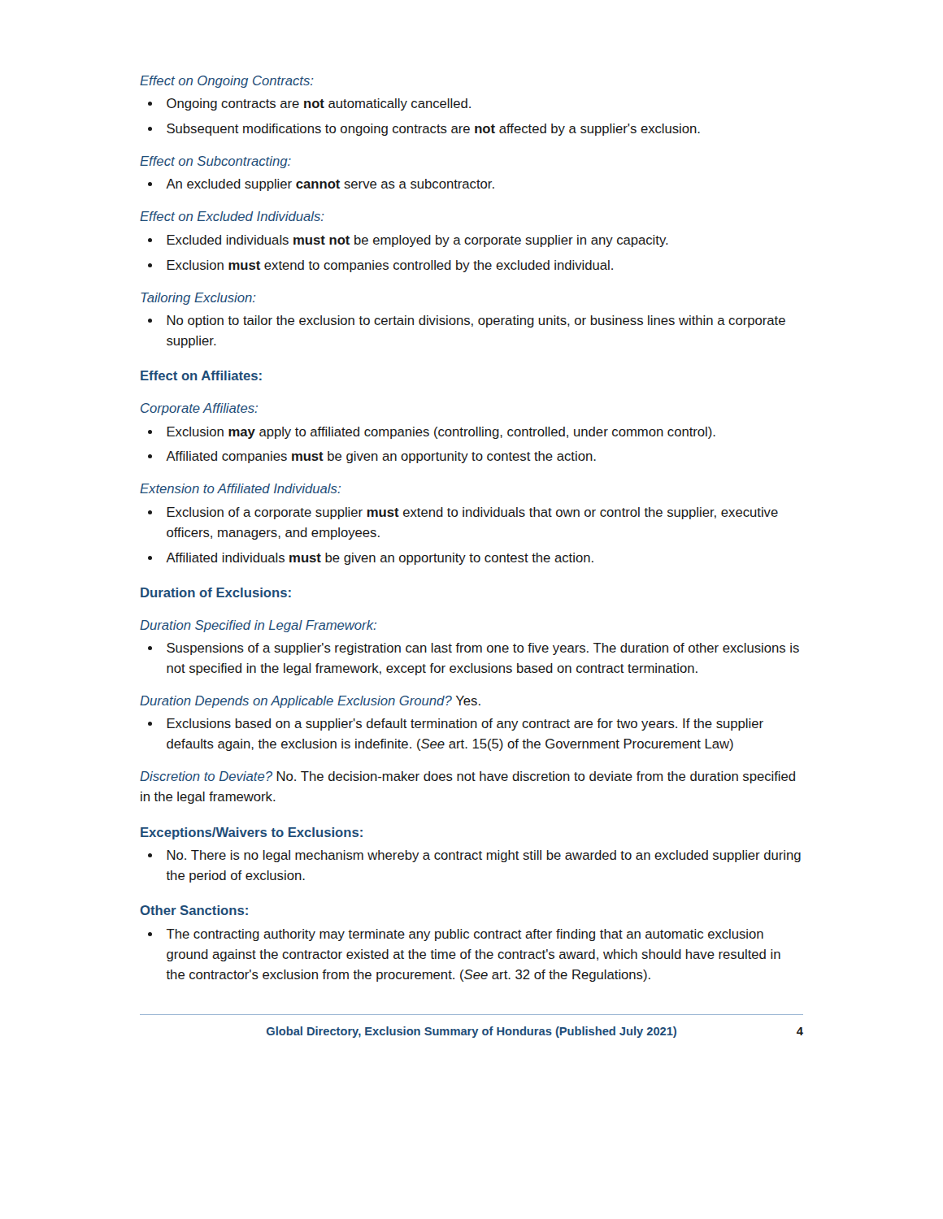Effect on Ongoing Contracts:
Ongoing contracts are not automatically cancelled.
Subsequent modifications to ongoing contracts are not affected by a supplier's exclusion.
Effect on Subcontracting:
An excluded supplier cannot serve as a subcontractor.
Effect on Excluded Individuals:
Excluded individuals must not be employed by a corporate supplier in any capacity.
Exclusion must extend to companies controlled by the excluded individual.
Tailoring Exclusion:
No option to tailor the exclusion to certain divisions, operating units, or business lines within a corporate supplier.
Effect on Affiliates:
Corporate Affiliates:
Exclusion may apply to affiliated companies (controlling, controlled, under common control).
Affiliated companies must be given an opportunity to contest the action.
Extension to Affiliated Individuals:
Exclusion of a corporate supplier must extend to individuals that own or control the supplier, executive officers, managers, and employees.
Affiliated individuals must be given an opportunity to contest the action.
Duration of Exclusions:
Duration Specified in Legal Framework:
Suspensions of a supplier's registration can last from one to five years. The duration of other exclusions is not specified in the legal framework, except for exclusions based on contract termination.
Duration Depends on Applicable Exclusion Ground? Yes.
Exclusions based on a supplier's default termination of any contract are for two years. If the supplier defaults again, the exclusion is indefinite. (See art. 15(5) of the Government Procurement Law)
Discretion to Deviate? No. The decision-maker does not have discretion to deviate from the duration specified in the legal framework.
Exceptions/Waivers to Exclusions:
No. There is no legal mechanism whereby a contract might still be awarded to an excluded supplier during the period of exclusion.
Other Sanctions:
The contracting authority may terminate any public contract after finding that an automatic exclusion ground against the contractor existed at the time of the contract's award, which should have resulted in the contractor's exclusion from the procurement. (See art. 32 of the Regulations).
Global Directory, Exclusion Summary of Honduras (Published July 2021) 4